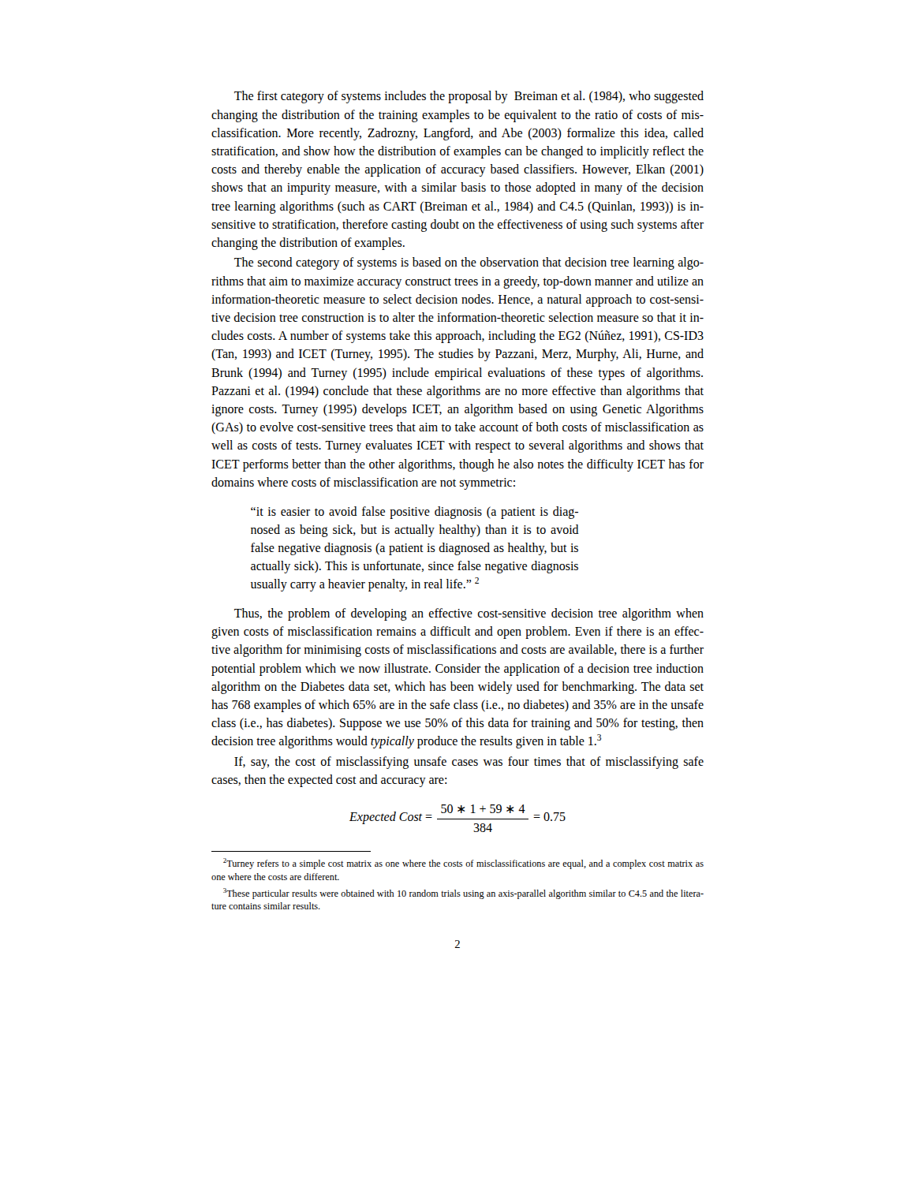The first category of systems includes the proposal by Breiman et al. (1984), who suggested changing the distribution of the training examples to be equivalent to the ratio of costs of misclassification. More recently, Zadrozny, Langford, and Abe (2003) formalize this idea, called stratification, and show how the distribution of examples can be changed to implicitly reflect the costs and thereby enable the application of accuracy based classifiers. However, Elkan (2001) shows that an impurity measure, with a similar basis to those adopted in many of the decision tree learning algorithms (such as CART (Breiman et al., 1984) and C4.5 (Quinlan, 1993)) is insensitive to stratification, therefore casting doubt on the effectiveness of using such systems after changing the distribution of examples.
The second category of systems is based on the observation that decision tree learning algorithms that aim to maximize accuracy construct trees in a greedy, top-down manner and utilize an information-theoretic measure to select decision nodes. Hence, a natural approach to cost-sensitive decision tree construction is to alter the information-theoretic selection measure so that it includes costs. A number of systems take this approach, including the EG2 (Núñez, 1991), CS-ID3 (Tan, 1993) and ICET (Turney, 1995). The studies by Pazzani, Merz, Murphy, Ali, Hurne, and Brunk (1994) and Turney (1995) include empirical evaluations of these types of algorithms. Pazzani et al. (1994) conclude that these algorithms are no more effective than algorithms that ignore costs. Turney (1995) develops ICET, an algorithm based on using Genetic Algorithms (GAs) to evolve cost-sensitive trees that aim to take account of both costs of misclassification as well as costs of tests. Turney evaluates ICET with respect to several algorithms and shows that ICET performs better than the other algorithms, though he also notes the difficulty ICET has for domains where costs of misclassification are not symmetric:
“it is easier to avoid false positive diagnosis (a patient is diagnosed as being sick, but is actually healthy) than it is to avoid false negative diagnosis (a patient is diagnosed as healthy, but is actually sick). This is unfortunate, since false negative diagnosis usually carry a heavier penalty, in real life.” 2
Thus, the problem of developing an effective cost-sensitive decision tree algorithm when given costs of misclassification remains a difficult and open problem. Even if there is an effective algorithm for minimising costs of misclassifications and costs are available, there is a further potential problem which we now illustrate. Consider the application of a decision tree induction algorithm on the Diabetes data set, which has been widely used for benchmarking. The data set has 768 examples of which 65% are in the safe class (i.e., no diabetes) and 35% are in the unsafe class (i.e., has diabetes). Suppose we use 50% of this data for training and 50% for testing, then decision tree algorithms would typically produce the results given in table 1.3
If, say, the cost of misclassifying unsafe cases was four times that of misclassifying safe cases, then the expected cost and accuracy are:
Expected Cost = 50 ∗ 1 + 59 ∗ 4 384 = 0.75
2Turney refers to a simple cost matrix as one where the costs of misclassifications are equal, and a complex cost matrix as one where the costs are different.
3These particular results were obtained with 10 random trials using an axis-parallel algorithm similar to C4.5 and the literature contains similar results.
2